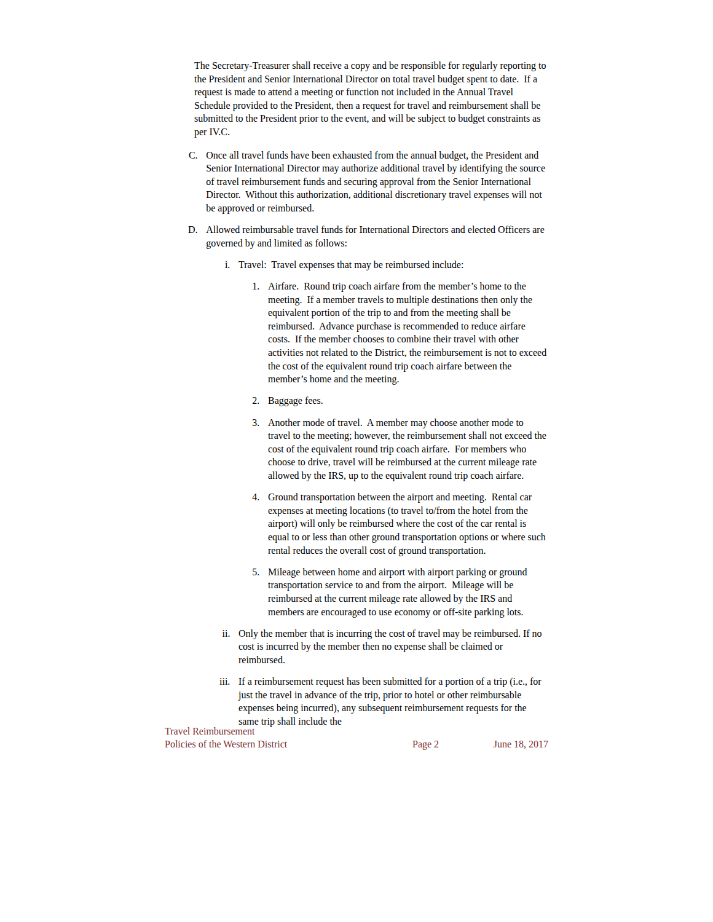The Secretary-Treasurer shall receive a copy and be responsible for regularly reporting to the President and Senior International Director on total travel budget spent to date. If a request is made to attend a meeting or function not included in the Annual Travel Schedule provided to the President, then a request for travel and reimbursement shall be submitted to the President prior to the event, and will be subject to budget constraints as per IV.C.
Once all travel funds have been exhausted from the annual budget, the President and Senior International Director may authorize additional travel by identifying the source of travel reimbursement funds and securing approval from the Senior International Director. Without this authorization, additional discretionary travel expenses will not be approved or reimbursed.
Allowed reimbursable travel funds for International Directors and elected Officers are governed by and limited as follows:
Travel: Travel expenses that may be reimbursed include:
Airfare. Round trip coach airfare from the member’s home to the meeting. If a member travels to multiple destinations then only the equivalent portion of the trip to and from the meeting shall be reimbursed. Advance purchase is recommended to reduce airfare costs. If the member chooses to combine their travel with other activities not related to the District, the reimbursement is not to exceed the cost of the equivalent round trip coach airfare between the member’s home and the meeting.
Baggage fees.
Another mode of travel. A member may choose another mode to travel to the meeting; however, the reimbursement shall not exceed the cost of the equivalent round trip coach airfare. For members who choose to drive, travel will be reimbursed at the current mileage rate allowed by the IRS, up to the equivalent round trip coach airfare.
Ground transportation between the airport and meeting. Rental car expenses at meeting locations (to travel to/from the hotel from the airport) will only be reimbursed where the cost of the car rental is equal to or less than other ground transportation options or where such rental reduces the overall cost of ground transportation.
Mileage between home and airport with airport parking or ground transportation service to and from the airport. Mileage will be reimbursed at the current mileage rate allowed by the IRS and members are encouraged to use economy or off-site parking lots.
Only the member that is incurring the cost of travel may be reimbursed. If no cost is incurred by the member then no expense shall be claimed or reimbursed.
If a reimbursement request has been submitted for a portion of a trip (i.e., for just the travel in advance of the trip, prior to hotel or other reimbursable expenses being incurred), any subsequent reimbursement requests for the same trip shall include the
Travel Reimbursement
Policies of the Western District Page 2 June 18, 2017